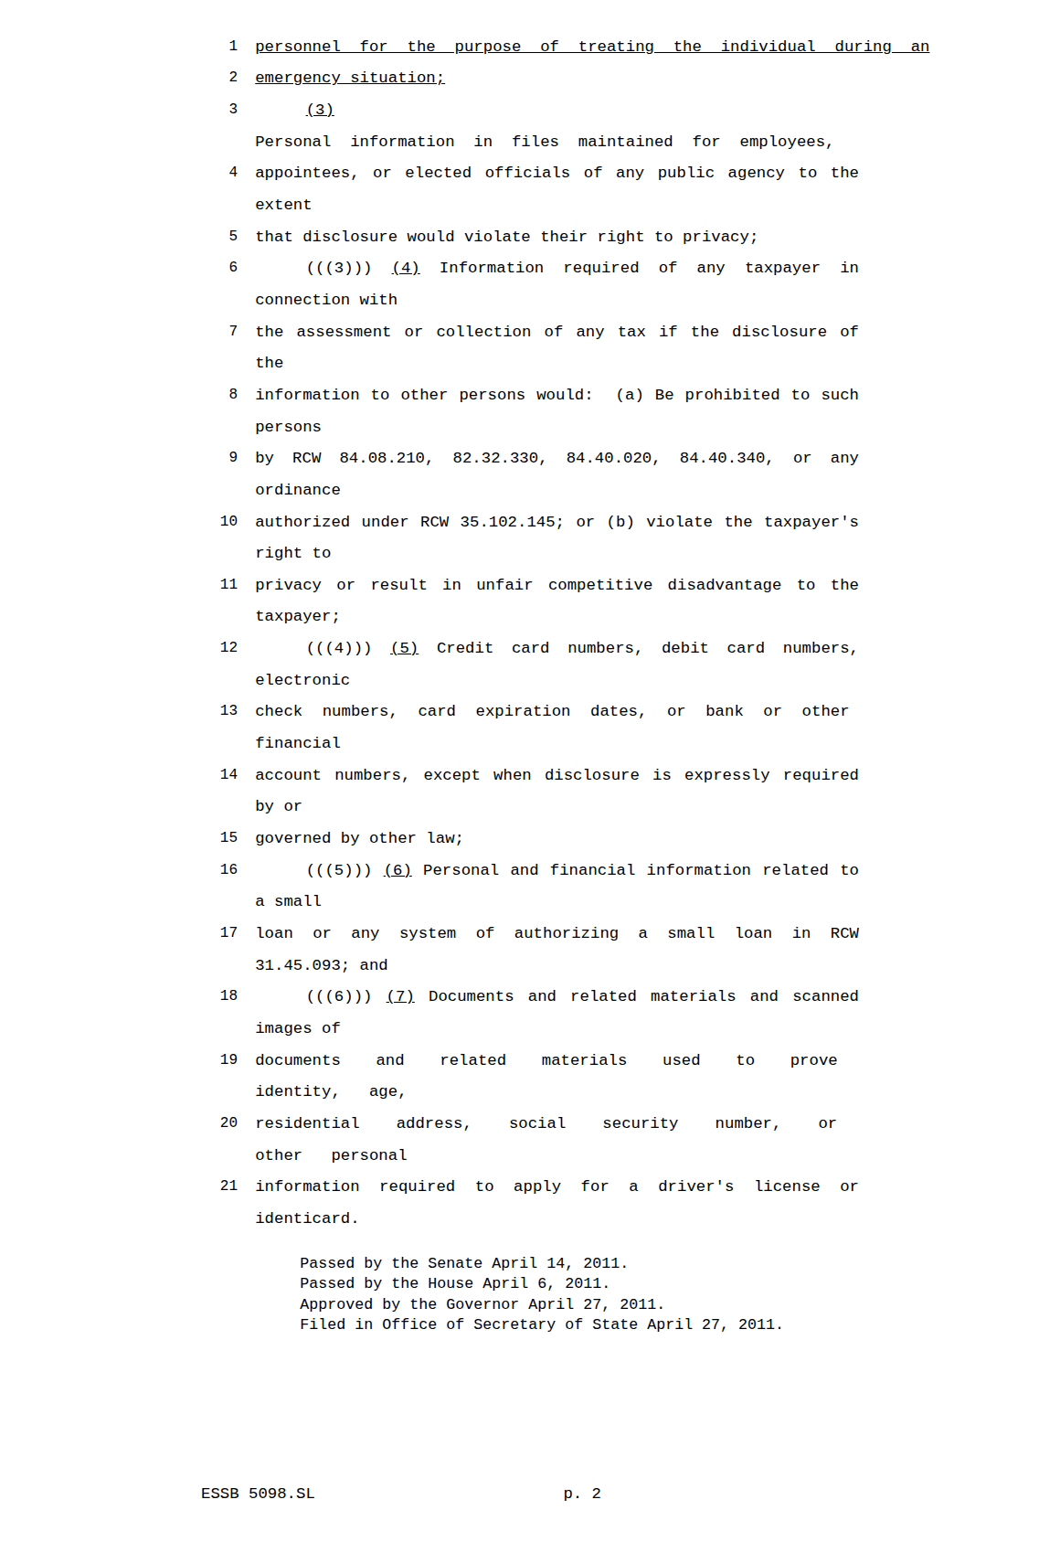1
personnel for the purpose of treating the individual during an
2
emergency situation;
3
(3) Personal information in files maintained for employees,
4
appointees, or elected officials of any public agency to the extent
5
that disclosure would violate their right to privacy;
6
(((3))) (4) Information required of any taxpayer in connection with
7
the assessment or collection of any tax if the disclosure of the
8
information to other persons would: (a) Be prohibited to such persons
9
by RCW 84.08.210, 82.32.330, 84.40.020, 84.40.340, or any ordinance
10
authorized under RCW 35.102.145; or (b) violate the taxpayer's right to
11
privacy or result in unfair competitive disadvantage to the taxpayer;
12
(((4))) (5) Credit card numbers, debit card numbers, electronic
13
check numbers, card expiration dates, or bank or other financial
14
account numbers, except when disclosure is expressly required by or
15
governed by other law;
16
(((5))) (6) Personal and financial information related to a small
17
loan or any system of authorizing a small loan in RCW 31.45.093; and
18
(((6))) (7) Documents and related materials and scanned images of
19
documents and related materials used to prove identity, age,
20
residential address, social security number, or other personal
21
information required to apply for a driver's license or identicard.
Passed by the Senate April 14, 2011.
Passed by the House April 6, 2011.
Approved by the Governor April 27, 2011.
Filed in Office of Secretary of State April 27, 2011.
ESSB 5098.SL
p. 2